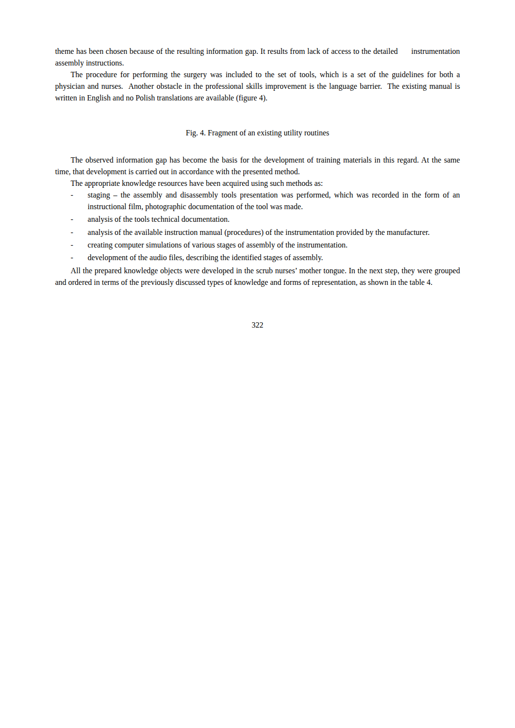theme has been chosen because of the resulting information gap. It results from lack of access to the detailed instrumentation assembly instructions.
The procedure for performing the surgery was included to the set of tools, which is a set of the guidelines for both a physician and nurses. Another obstacle in the professional skills improvement is the language barrier. The existing manual is written in English and no Polish translations are available (figure 4).
Fig. 4. Fragment of an existing utility routines
The observed information gap has become the basis for the development of training materials in this regard. At the same time, that development is carried out in accordance with the presented method.
The appropriate knowledge resources have been acquired using such methods as:
staging – the assembly and disassembly tools presentation was performed, which was recorded in the form of an instructional film, photographic documentation of the tool was made.
analysis of the tools technical documentation.
analysis of the available instruction manual (procedures) of the instrumentation provided by the manufacturer.
creating computer simulations of various stages of assembly of the instrumentation.
development of the audio files, describing the identified stages of assembly.
All the prepared knowledge objects were developed in the scrub nurses’ mother tongue. In the next step, they were grouped and ordered in terms of the previously discussed types of knowledge and forms of representation, as shown in the table 4.
322